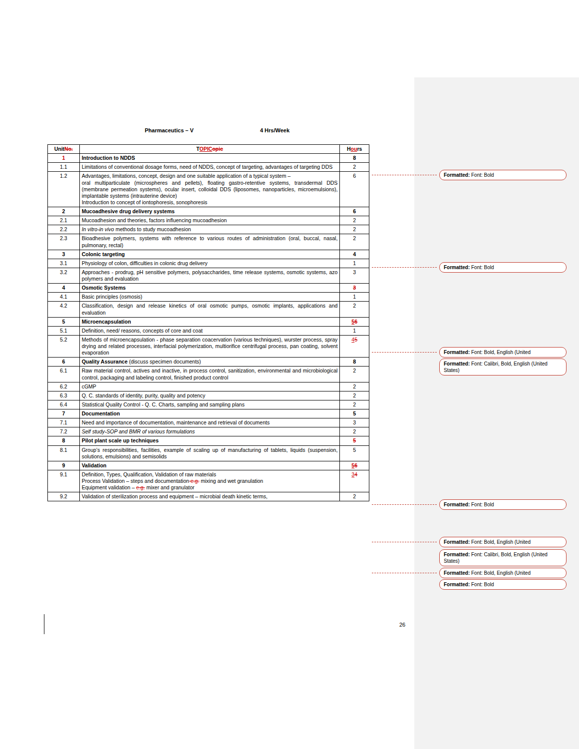Pharmaceutics – V 4 Hrs/Week
| Unit No. | T OPIC opic | H ou rs |
| 1 | Introduction to NDDS | 8 |
| 1.1 | Limitations of conventional dosage forms, need of NDDS, concept of targeting, advantages of targeting DDS | 2 |
| 1.2 | Advantages, limitations, concept, design and one suitable application of a typical system – oral multiparticulate (microspheres and pellets), floating gastro-retentive systems, transdermal DDS (membrane permeation systems), ocular insert, colloidal DDS (liposomes, nanoparticles, microemulsions), implantable systems (intrauterine device) Introduction to concept of iontophoresis, sonophoresis | 6 |
| 2 | Mucoadhesive drug delivery systems | 6 |
| 2.1 | Mucoadhesion and theories, factors influencing mucoadhesion | 2 |
| 2.2 | In vitro-in vivo methods to study mucoadhesion | 2 |
| 2.3 | Bioadhesive polymers, systems with reference to various routes of administration (oral, buccal, nasal, pulmonary, rectal) | 2 |
| 3 | Colonic targeting | 4 |
| 3.1 | Physiology of colon, difficulties in colonic drug delivery | 1 |
| 3.2 | Approaches - prodrug, pH sensitive polymers, polysaccharides, time release systems, osmotic systems, azo polymers and evaluation | 3 |
| 4 | Osmotic Systems | 3 |
| 4.1 | Basic principles (osmosis) | 1 |
| 4.2 | Classification, design and release kinetics of oral osmotic pumps, osmotic implants, applications and evaluation | 2 |
| 5 | Microencapsulation | 5 6 |
| 5.1 | Definition, need/ reasons, concepts of core and coat | 1 |
| 5.2 | Methods of microencapsulation - phase separation coacervation (various techniques), wurster process, spray drying and related processes, interfacial polymerization, multiorifice centrifugal process, pan coating, solvent evaporation | 4 5 |
| 6 | Quality Assurance (discuss specimen documents) | 8 |
| 6.1 | Raw material control, actives and inactive, in process control, sanitization, environmental and microbiological control, packaging and labeling control, finished product control | 2 |
| 6.2 | cGMP | 2 |
| 6.3 | Q. C. standards of identity, purity, quality and potency | 2 |
| 6.4 | Statistical Quality Control - Q. C. Charts, sampling and sampling plans | 2 |
| 7 | Documentation | 5 |
| 7.1 | Need and importance of documentation, maintenance and retrieval of documents | 3 |
| 7.2 | Self study-SOP and BMR of various formulations | 2 |
| 8 | Pilot plant scale up techniques | 5 |
| 8.1 | Group’s responsibilities, facilities, example of scaling up of manufacturing of tablets, liquids (suspension, solutions, emulsions) and semisolids | 5 |
| 9 | Validation | 5 6 |
| 9.1 | Definition, Types, Qualification, Validation of raw materials Process Validation – steps and documentation e.g. mixing and wet granulation Equipment validation – e.g. mixer and granulator | 3 4 |
| 9.2 | Validation of sterilization process and equipment – microbial death kinetic terms, | 2 |
Formatted: Font: Bold
Formatted: Font: Bold
Formatted: Font: Bold, English (United
Formatted: Font: Calibri, Bold, English (United States)
Formatted: Font: Bold
Formatted: Font: Bold, English (United
Formatted: Font: Calibri, Bold, English (United States)
Formatted: Font: Bold, English (United
Formatted: Font: Bold
26